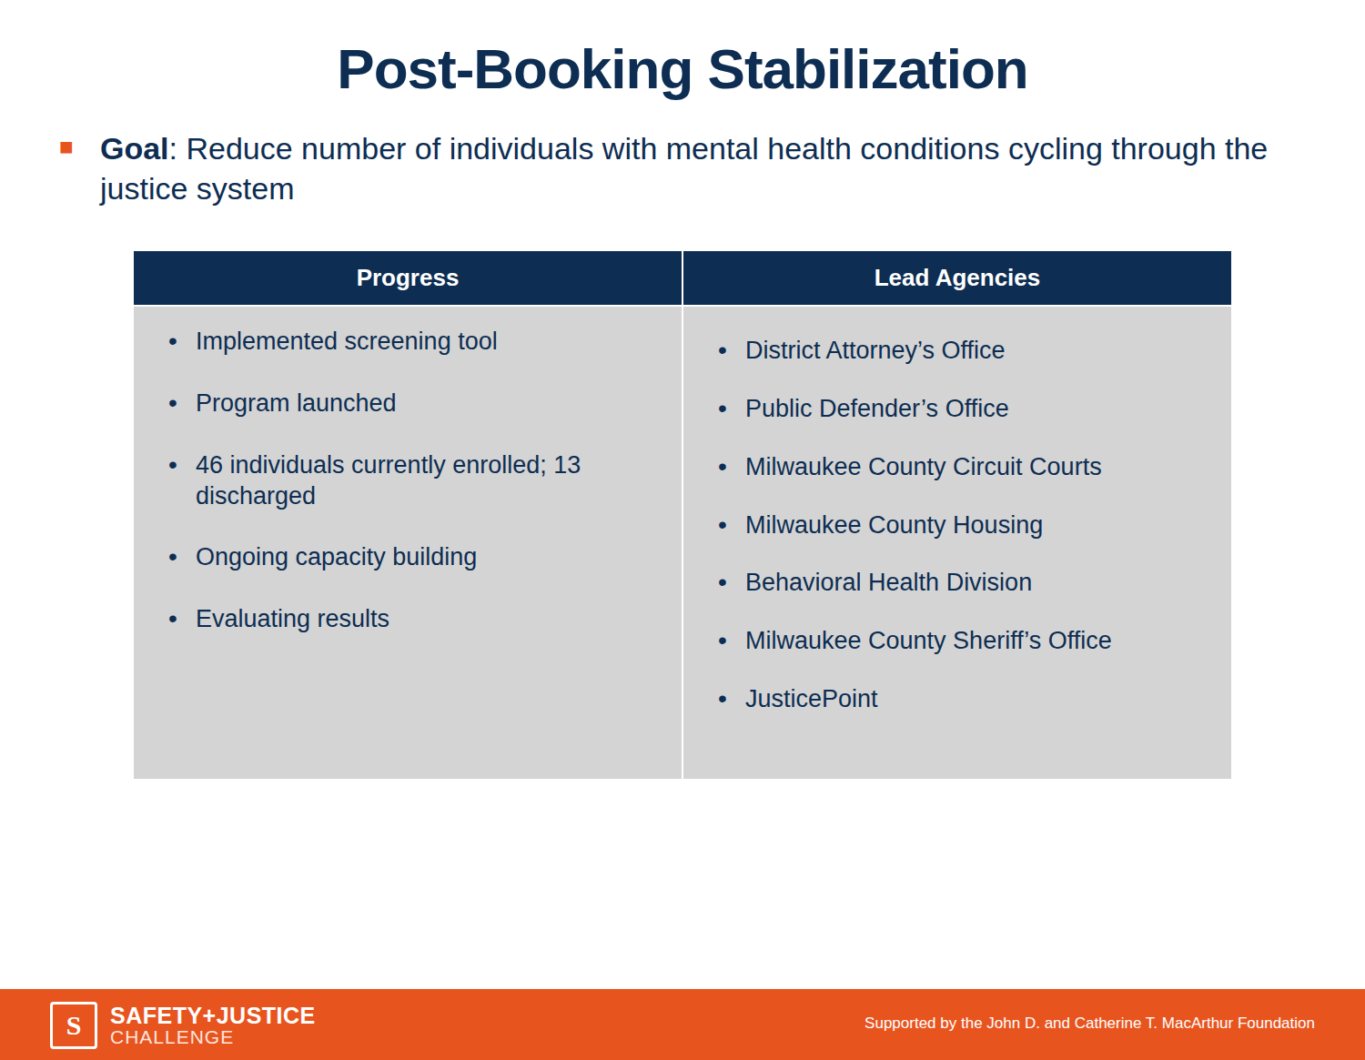Post-Booking Stabilization
■Goal: Reduce number of individuals with mental health conditions cycling through the justice system
| Progress | Lead Agencies |
| --- | --- |
| Implemented screening tool Program launched 46 individuals currently enrolled; 13 discharged Ongoing capacity building Evaluating results | District Attorney’s Office Public Defender’s Office Milwaukee County Circuit Courts Milwaukee County Housing Behavioral Health Division Milwaukee County Sheriff’s Office JusticePoint |
SAFETY+JUSTICE
CHALLENGE
Supported by the John D. and Catherine T. MacArthur Foundation